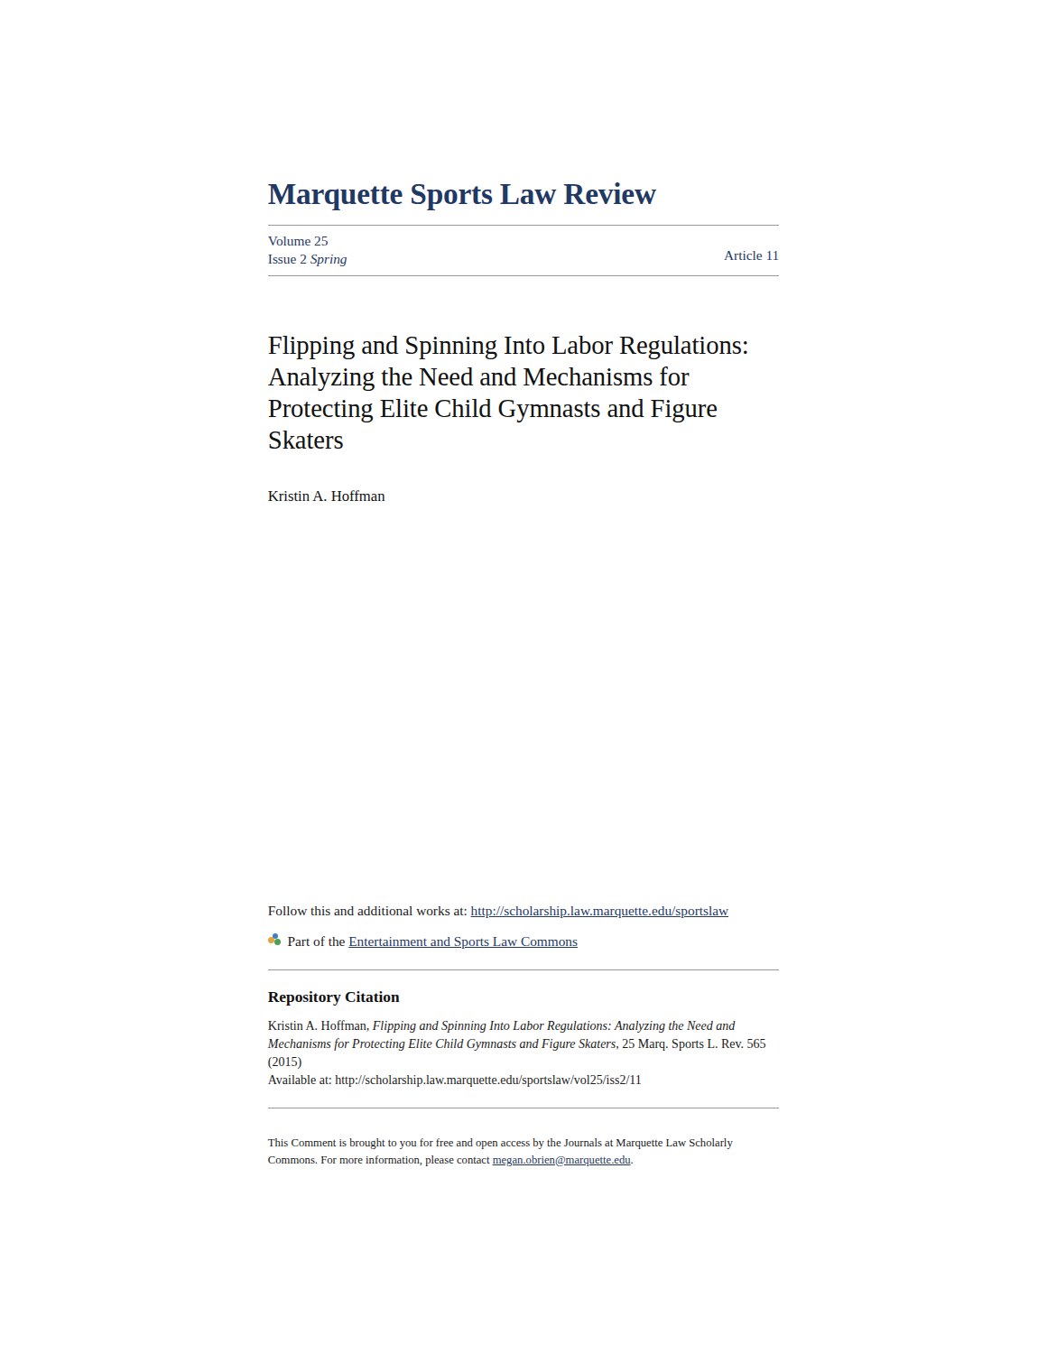Marquette Sports Law Review
Volume 25 Issue 2 Spring
Article 11
Flipping and Spinning Into Labor Regulations:
Analyzing the Need and Mechanisms for
Protecting Elite Child Gymnasts and Figure Skaters
Kristin A. Hoffman
Follow this and additional works at: http://scholarship.law.marquette.edu/sportslaw
Part of the Entertainment and Sports Law Commons
Repository Citation
Kristin A. Hoffman, Flipping and Spinning Into Labor Regulations: Analyzing the Need and Mechanisms for Protecting Elite Child Gymnasts and Figure Skaters, 25 Marq. Sports L. Rev. 565 (2015)
Available at: http://scholarship.law.marquette.edu/sportslaw/vol25/iss2/11
This Comment is brought to you for free and open access by the Journals at Marquette Law Scholarly Commons. For more information, please contact megan.obrien@marquette.edu.